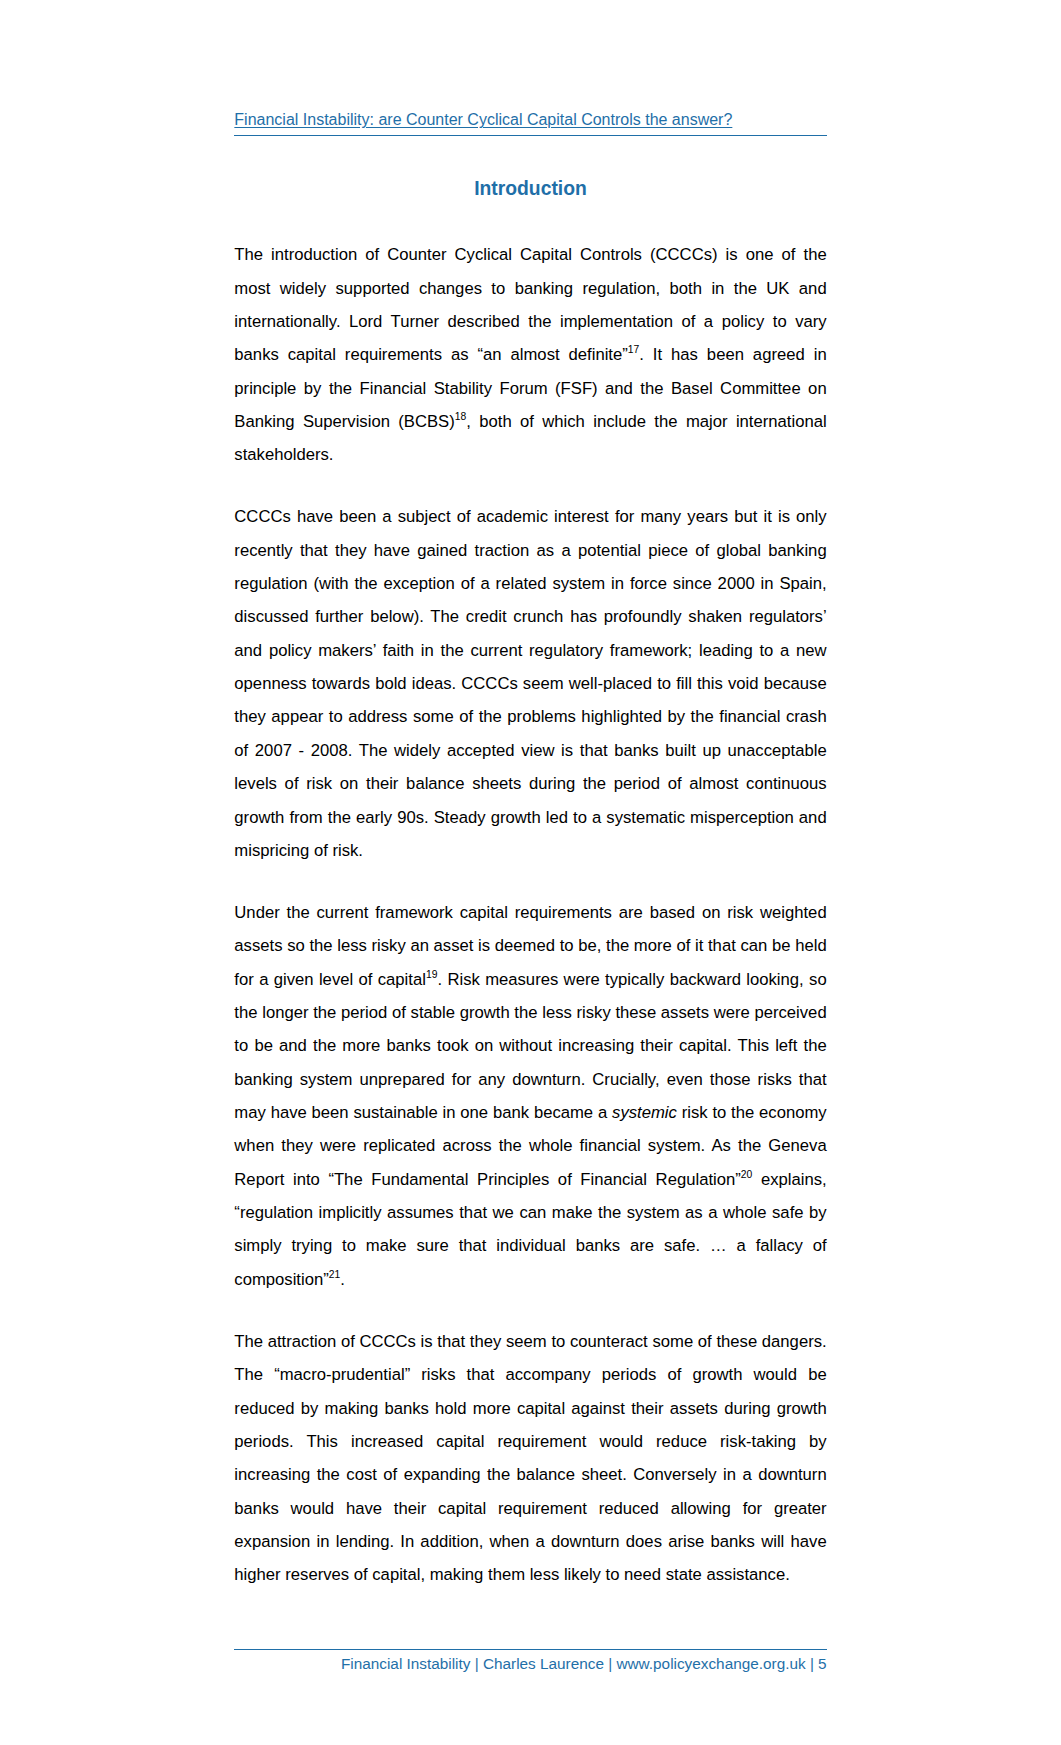Financial Instability: are Counter Cyclical Capital Controls the answer?
Introduction
The introduction of Counter Cyclical Capital Controls (CCCCs) is one of the most widely supported changes to banking regulation, both in the UK and internationally. Lord Turner described the implementation of a policy to vary banks capital requirements as “an almost definite”17. It has been agreed in principle by the Financial Stability Forum (FSF) and the Basel Committee on Banking Supervision (BCBS)18, both of which include the major international stakeholders.
CCCCs have been a subject of academic interest for many years but it is only recently that they have gained traction as a potential piece of global banking regulation (with the exception of a related system in force since 2000 in Spain, discussed further below). The credit crunch has profoundly shaken regulators’ and policy makers’ faith in the current regulatory framework; leading to a new openness towards bold ideas. CCCCs seem well-placed to fill this void because they appear to address some of the problems highlighted by the financial crash of 2007 - 2008. The widely accepted view is that banks built up unacceptable levels of risk on their balance sheets during the period of almost continuous growth from the early 90s. Steady growth led to a systematic misperception and mispricing of risk.
Under the current framework capital requirements are based on risk weighted assets so the less risky an asset is deemed to be, the more of it that can be held for a given level of capital19. Risk measures were typically backward looking, so the longer the period of stable growth the less risky these assets were perceived to be and the more banks took on without increasing their capital. This left the banking system unprepared for any downturn. Crucially, even those risks that may have been sustainable in one bank became a systemic risk to the economy when they were replicated across the whole financial system. As the Geneva Report into “The Fundamental Principles of Financial Regulation”20 explains, “regulation implicitly assumes that we can make the system as a whole safe by simply trying to make sure that individual banks are safe. … a fallacy of composition”21.
The attraction of CCCCs is that they seem to counteract some of these dangers. The “macro-prudential” risks that accompany periods of growth would be reduced by making banks hold more capital against their assets during growth periods. This increased capital requirement would reduce risk-taking by increasing the cost of expanding the balance sheet. Conversely in a downturn banks would have their capital requirement reduced allowing for greater expansion in lending. In addition, when a downturn does arise banks will have higher reserves of capital, making them less likely to need state assistance.
Financial Instability | Charles Laurence | www.policyexchange.org.uk | 5